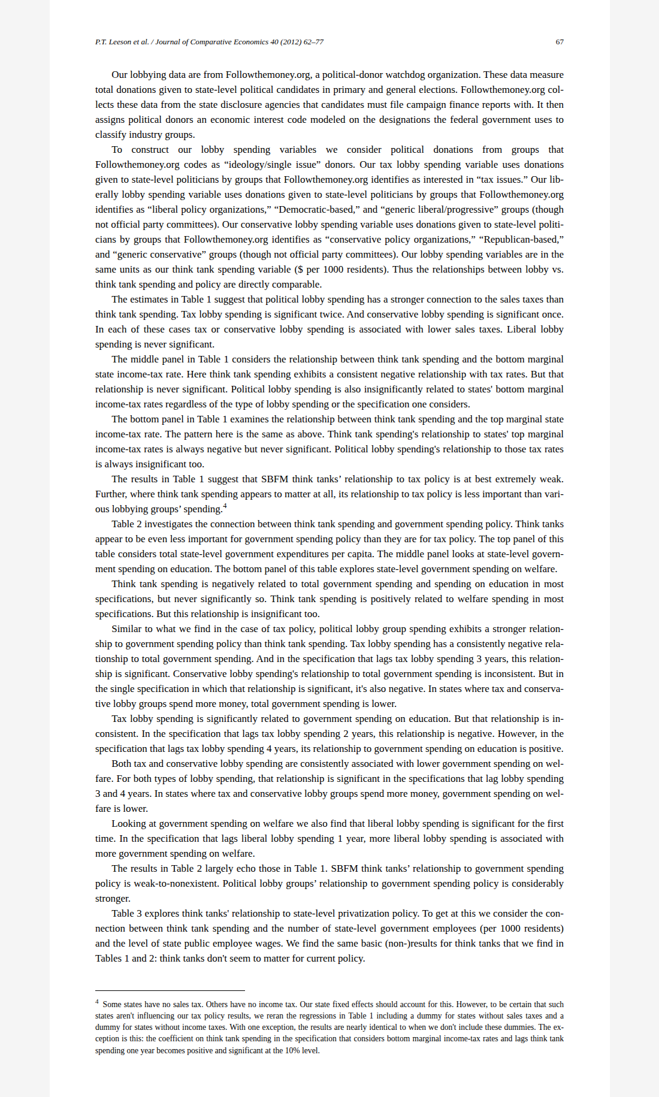P.T. Leeson et al. / Journal of Comparative Economics 40 (2012) 62–77 67
Our lobbying data are from Followthemoney.org, a political-donor watchdog organization. These data measure total donations given to state-level political candidates in primary and general elections. Followthemoney.org collects these data from the state disclosure agencies that candidates must file campaign finance reports with. It then assigns political donors an economic interest code modeled on the designations the federal government uses to classify industry groups.
To construct our lobby spending variables we consider political donations from groups that Followthemoney.org codes as “ideology/single issue” donors. Our tax lobby spending variable uses donations given to state-level politicians by groups that Followthemoney.org identifies as interested in “tax issues.” Our liberally lobby spending variable uses donations given to state-level politicians by groups that Followthemoney.org identifies as “liberal policy organizations,” “Democratic-based,” and “generic liberal/progressive” groups (though not official party committees). Our conservative lobby spending variable uses donations given to state-level politicians by groups that Followthemoney.org identifies as “conservative policy organizations,” “Republican-based,” and “generic conservative” groups (though not official party committees). Our lobby spending variables are in the same units as our think tank spending variable ($ per 1000 residents). Thus the relationships between lobby vs. think tank spending and policy are directly comparable.
The estimates in Table 1 suggest that political lobby spending has a stronger connection to the sales taxes than think tank spending. Tax lobby spending is significant twice. And conservative lobby spending is significant once. In each of these cases tax or conservative lobby spending is associated with lower sales taxes. Liberal lobby spending is never significant.
The middle panel in Table 1 considers the relationship between think tank spending and the bottom marginal state income-tax rate. Here think tank spending exhibits a consistent negative relationship with tax rates. But that relationship is never significant. Political lobby spending is also insignificantly related to states' bottom marginal income-tax rates regardless of the type of lobby spending or the specification one considers.
The bottom panel in Table 1 examines the relationship between think tank spending and the top marginal state income-tax rate. The pattern here is the same as above. Think tank spending's relationship to states' top marginal income-tax rates is always negative but never significant. Political lobby spending's relationship to those tax rates is always insignificant too.
The results in Table 1 suggest that SBFM think tanks’ relationship to tax policy is at best extremely weak. Further, where think tank spending appears to matter at all, its relationship to tax policy is less important than various lobbying groups’ spending.4
Table 2 investigates the connection between think tank spending and government spending policy. Think tanks appear to be even less important for government spending policy than they are for tax policy. The top panel of this table considers total state-level government expenditures per capita. The middle panel looks at state-level government spending on education. The bottom panel of this table explores state-level government spending on welfare.
Think tank spending is negatively related to total government spending and spending on education in most specifications, but never significantly so. Think tank spending is positively related to welfare spending in most specifications. But this relationship is insignificant too.
Similar to what we find in the case of tax policy, political lobby group spending exhibits a stronger relationship to government spending policy than think tank spending. Tax lobby spending has a consistently negative relationship to total government spending. And in the specification that lags tax lobby spending 3 years, this relationship is significant. Conservative lobby spending's relationship to total government spending is inconsistent. But in the single specification in which that relationship is significant, it's also negative. In states where tax and conservative lobby groups spend more money, total government spending is lower.
Tax lobby spending is significantly related to government spending on education. But that relationship is inconsistent. In the specification that lags tax lobby spending 2 years, this relationship is negative. However, in the specification that lags tax lobby spending 4 years, its relationship to government spending on education is positive.
Both tax and conservative lobby spending are consistently associated with lower government spending on welfare. For both types of lobby spending, that relationship is significant in the specifications that lag lobby spending 3 and 4 years. In states where tax and conservative lobby groups spend more money, government spending on welfare is lower.
Looking at government spending on welfare we also find that liberal lobby spending is significant for the first time. In the specification that lags liberal lobby spending 1 year, more liberal lobby spending is associated with more government spending on welfare.
The results in Table 2 largely echo those in Table 1. SBFM think tanks’ relationship to government spending policy is weak-to-nonexistent. Political lobby groups’ relationship to government spending policy is considerably stronger.
Table 3 explores think tanks' relationship to state-level privatization policy. To get at this we consider the connection between think tank spending and the number of state-level government employees (per 1000 residents) and the level of state public employee wages. We find the same basic (non-)results for think tanks that we find in Tables 1 and 2: think tanks don't seem to matter for current policy.
4 Some states have no sales tax. Others have no income tax. Our state fixed effects should account for this. However, to be certain that such states aren't influencing our tax policy results, we reran the regressions in Table 1 including a dummy for states without sales taxes and a dummy for states without income taxes. With one exception, the results are nearly identical to when we don't include these dummies. The exception is this: the coefficient on think tank spending in the specification that considers bottom marginal income-tax rates and lags think tank spending one year becomes positive and significant at the 10% level.